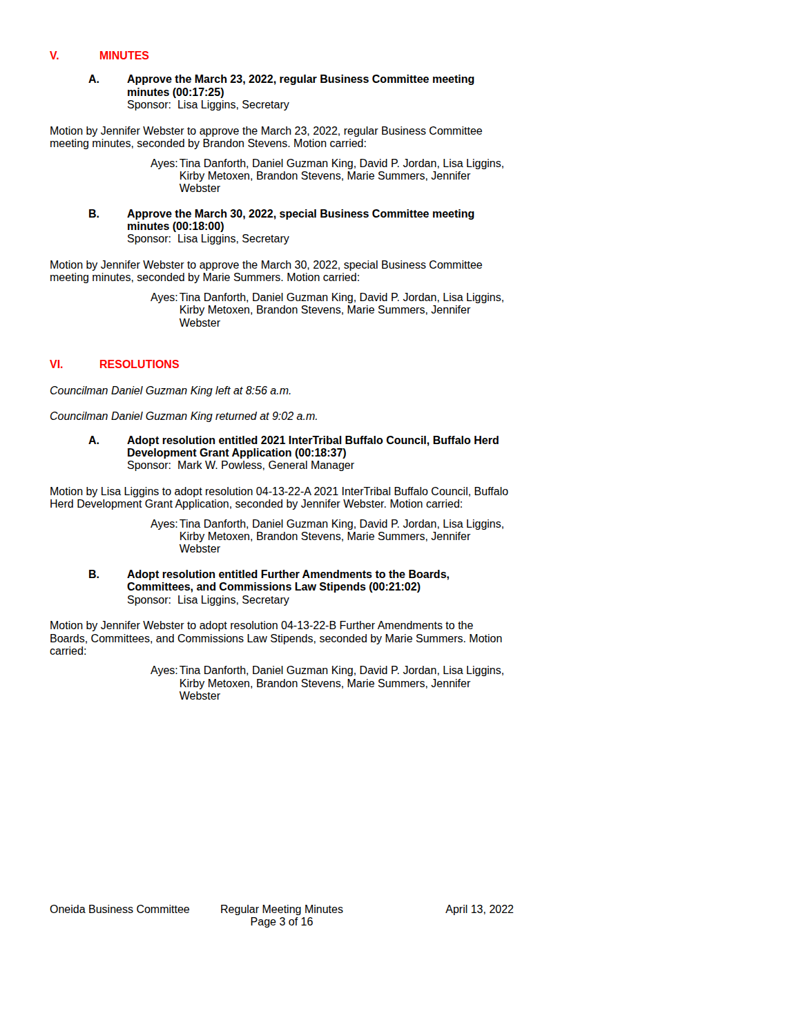V. MINUTES
A. Approve the March 23, 2022, regular Business Committee meeting minutes (00:17:25)
Sponsor: Lisa Liggins, Secretary
Motion by Jennifer Webster to approve the March 23, 2022, regular Business Committee meeting minutes, seconded by Brandon Stevens. Motion carried:
| Ayes: | Tina Danforth, Daniel Guzman King, David P. Jordan, Lisa Liggins, Kirby Metoxen, Brandon Stevens, Marie Summers, Jennifer Webster |
B. Approve the March 30, 2022, special Business Committee meeting minutes (00:18:00)
Sponsor: Lisa Liggins, Secretary
Motion by Jennifer Webster to approve the March 30, 2022, special Business Committee meeting minutes, seconded by Marie Summers. Motion carried:
| Ayes: | Tina Danforth, Daniel Guzman King, David P. Jordan, Lisa Liggins, Kirby Metoxen, Brandon Stevens, Marie Summers, Jennifer Webster |
VI. RESOLUTIONS
Councilman Daniel Guzman King left at 8:56 a.m.
Councilman Daniel Guzman King returned at 9:02 a.m.
A. Adopt resolution entitled 2021 InterTribal Buffalo Council, Buffalo Herd Development Grant Application (00:18:37)
Sponsor: Mark W. Powless, General Manager
Motion by Lisa Liggins to adopt resolution 04-13-22-A 2021 InterTribal Buffalo Council, Buffalo Herd Development Grant Application, seconded by Jennifer Webster. Motion carried:
| Ayes: | Tina Danforth, Daniel Guzman King, David P. Jordan, Lisa Liggins, Kirby Metoxen, Brandon Stevens, Marie Summers, Jennifer Webster |
B. Adopt resolution entitled Further Amendments to the Boards, Committees, and Commissions Law Stipends (00:21:02)
Sponsor: Lisa Liggins, Secretary
Motion by Jennifer Webster to adopt resolution 04-13-22-B Further Amendments to the Boards, Committees, and Commissions Law Stipends, seconded by Marie Summers. Motion carried:
| Ayes: | Tina Danforth, Daniel Guzman King, David P. Jordan, Lisa Liggins, Kirby Metoxen, Brandon Stevens, Marie Summers, Jennifer Webster |
| Oneida Business Committee | Regular Meeting Minutes | April 13, 2022 |
| | Page 3 of 16 | |